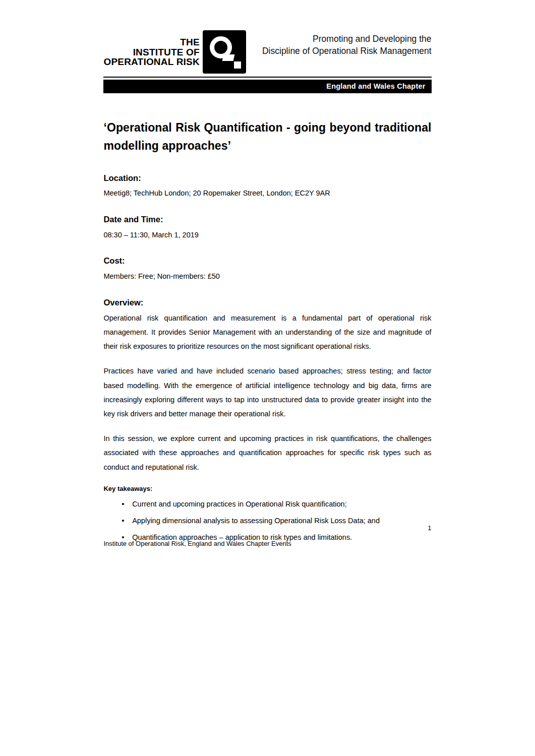THE INSTITUTE OF
OPERATIONAL RISK
Promoting and Developing the
Discipline of Operational Risk Management
England and Wales Chapter
‘Operational Risk Quantification - going beyond traditional modelling approaches’
Location:
Meetig8; TechHub London; 20 Ropemaker Street, London; EC2Y 9AR
Date and Time:
08:30 – 11:30, March 1, 2019
Cost:
Members: Free; Non-members: £50
Overview:
Operational risk quantification and measurement is a fundamental part of operational risk management. It provides Senior Management with an understanding of the size and magnitude of their risk exposures to prioritize resources on the most significant operational risks.
Practices have varied and have included scenario based approaches; stress testing; and factor based modelling. With the emergence of artificial intelligence technology and big data, firms are increasingly exploring different ways to tap into unstructured data to provide greater insight into the key risk drivers and better manage their operational risk.
In this session, we explore current and upcoming practices in risk quantifications, the challenges associated with these approaches and quantification approaches for specific risk types such as conduct and reputational risk.
Key takeaways:
Current and upcoming practices in Operational Risk quantification;
Applying dimensional analysis to assessing Operational Risk Loss Data; and
Quantification approaches – application to risk types and limitations.
1
Institute of Operational Risk, England and Wales Chapter Events